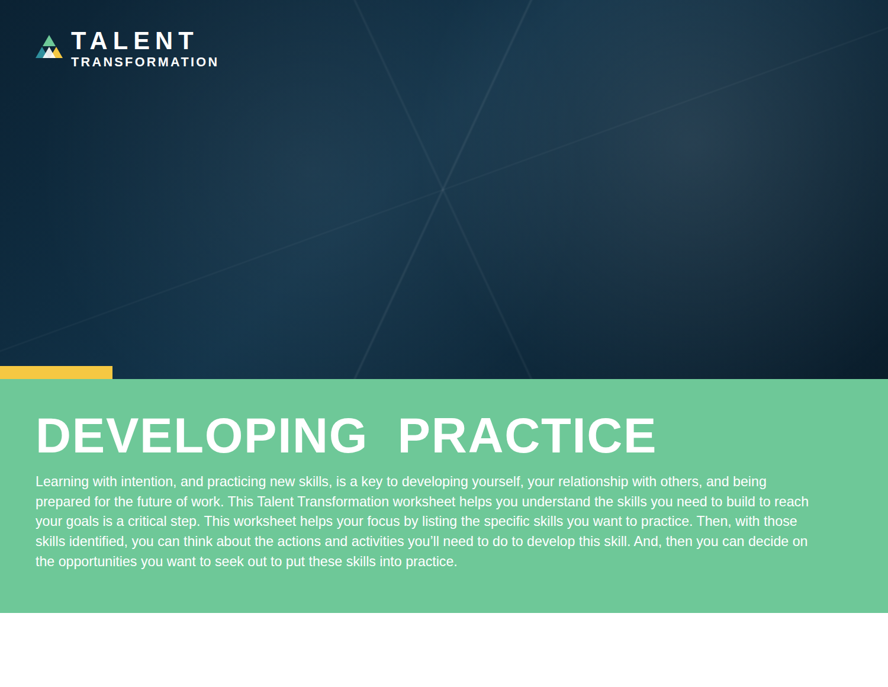TALENT TRANSFORMATION
DEVELOPING PRACTICE
Learning with intention, and practicing new skills, is a key to developing yourself, your relationship with others, and being prepared for the future of work. This Talent Transformation worksheet helps you understand the skills you need to build to reach your goals is a critical step. This worksheet helps your focus by listing the specific skills you want to practice. Then, with those skills identified, you can think about the actions and activities you’ll need to do to develop this skill. And, then you can decide on the opportunities you want to seek out to put these skills into practice.